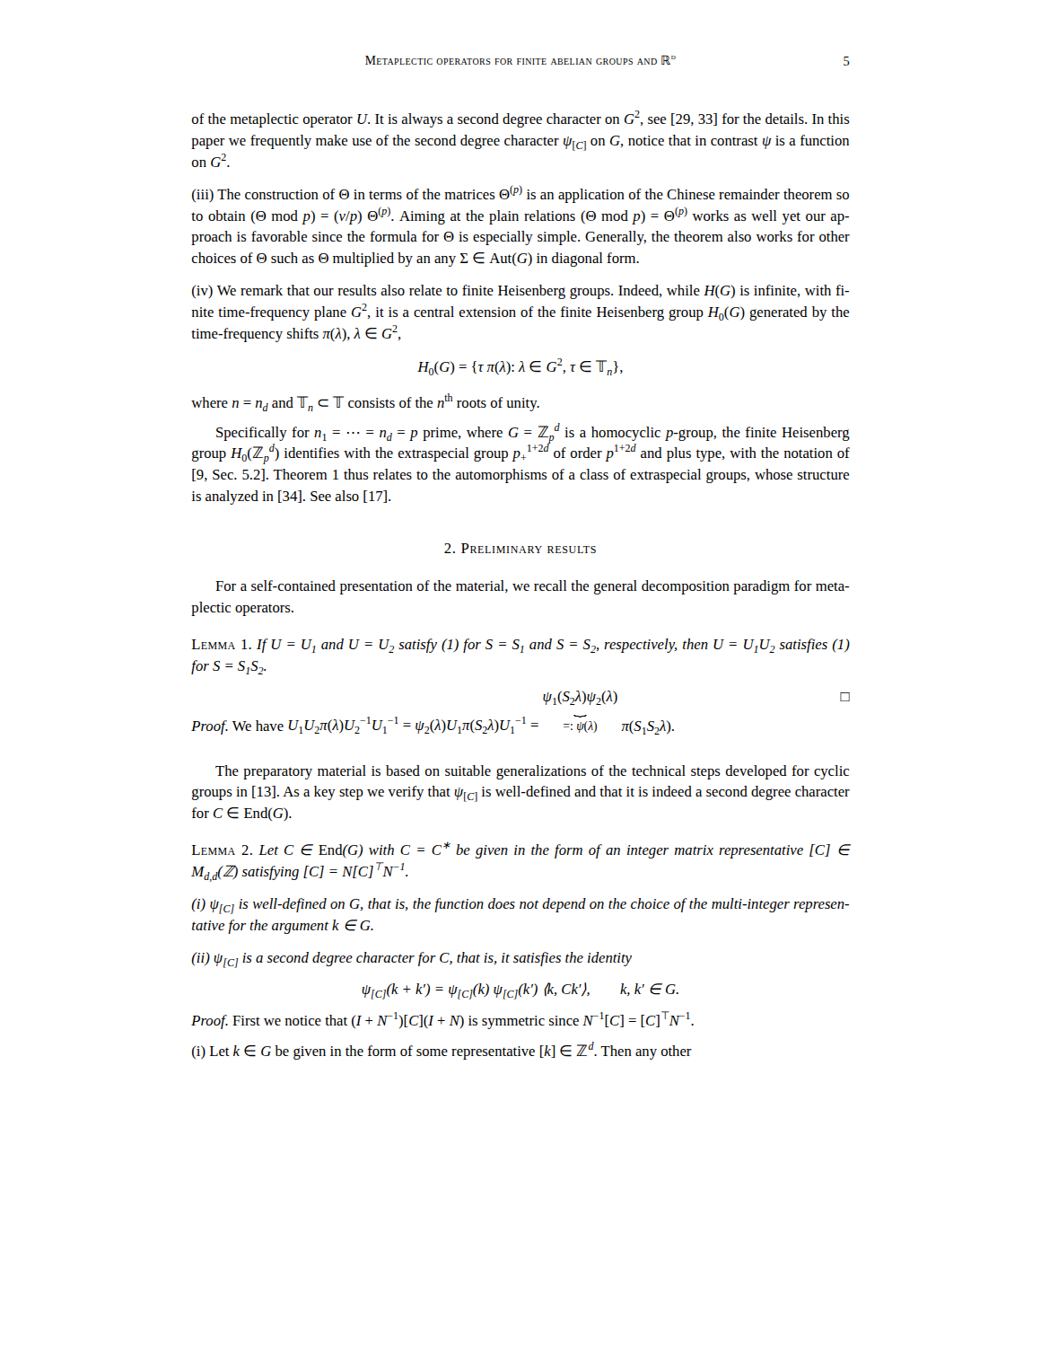Metaplectic operators for finite abelian groups and ℝd 5
of the metaplectic operator U. It is always a second degree character on G2, see [29, 33] for the details. In this paper we frequently make use of the second degree character ψ[C] on G, notice that in contrast ψ is a function on G2.
(iii) The construction of Θ in terms of the matrices Θ(p) is an application of the Chinese remainder theorem so to obtain (Θ mod p) = (ν/p) Θ(p). Aiming at the plain relations (Θ mod p) = Θ(p) works as well yet our approach is favorable since the formula for Θ is especially simple. Generally, the theorem also works for other choices of Θ such as Θ multiplied by an any Σ ∈ Aut(G) in diagonal form.
(iv) We remark that our results also relate to finite Heisenberg groups. Indeed, while H(G) is infinite, with finite time-frequency plane G2, it is a central extension of the finite Heisenberg group H0(G) generated by the time-frequency shifts π(λ), λ ∈ G2,
H0(G) = {τ π(λ): λ ∈ G2, τ ∈ 𝕋n},
where n = nd and 𝕋n ⊂ 𝕋 consists of the nth roots of unity.
Specifically for n1 = ⋯ = nd = p prime, where G = ℤpd is a homocyclic p-group, the finite Heisenberg group H0(ℤpd) identifies with the extraspecial group p+1+2d of order p1+2d and plus type, with the notation of [9, Sec. 5.2]. Theorem 1 thus relates to the automorphisms of a class of extraspecial groups, whose structure is analyzed in [34]. See also [17].
2. Preliminary results
For a self-contained presentation of the material, we recall the general decomposition paradigm for metaplectic operators.
Lemma 1. If U = U1 and U = U2 satisfy (1) for S = S1 and S = S2, respectively, then U = U1U2 satisfies (1) for S = S1S2.
Proof. We have U1U2π(λ)U2−1U1−1 = ψ2(λ)U1π(S2λ)U1−1 = ψ1(S2λ)ψ2(λ)⏟=: ψ(λ) π(S1S2λ). □
The preparatory material is based on suitable generalizations of the technical steps developed for cyclic groups in [13]. As a key step we verify that ψ[C] is well-defined and that it is indeed a second degree character for C ∈ End(G).
Lemma 2. Let C ∈ End(G) with C = C∗ be given in the form of an integer matrix representative [C] ∈ Md,d(ℤ) satisfying [C] = N[C]⊤N−1.
(i) ψ[C] is well-defined on G, that is, the function does not depend on the choice of the multi-integer representative for the argument k ∈ G.
(ii) ψ[C] is a second degree character for C, that is, it satisfies the identity
ψ[C](k + k′) = ψ[C](k) ψ[C](k′) ⟨k, Ck′⟩, k, k′ ∈ G.
Proof. First we notice that (I + N−1)[C](I + N) is symmetric since N−1[C] = [C]⊤N−1.
(i) Let k ∈ G be given in the form of some representative [k] ∈ ℤd. Then any other